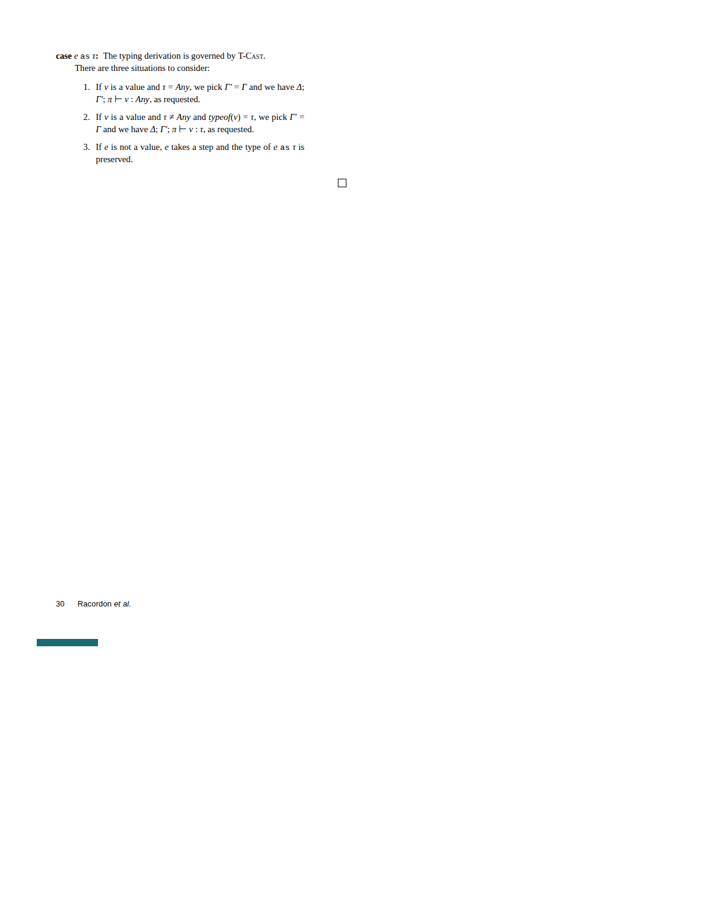case e as τ: The typing derivation is governed by T-Cast.
There are three situations to consider:
If v is a value and τ = Any, we pick Γ′ = Γ and we have Δ; Γ′; π ⊢ v : Any, as requested.
If v is a value and τ ≠ Any and typeof(v) = τ, we pick Γ′ = Γ and we have Δ; Γ′; π ⊢ v : τ, as requested.
If e is not a value, e takes a step and the type of e as τ is preserved.
30 Racordon et al.